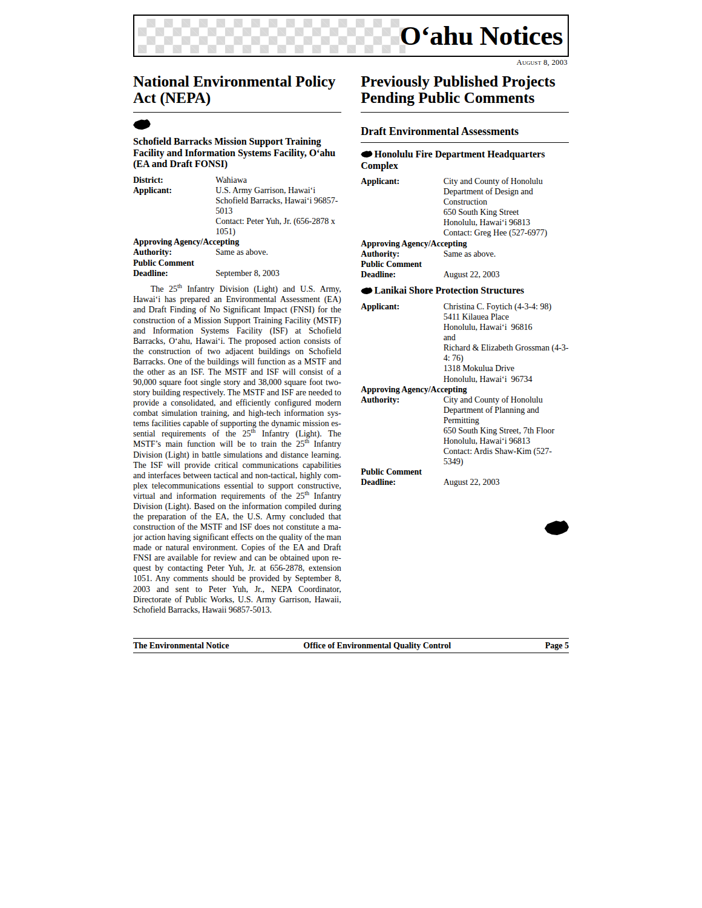Oʻahu Notices
August 8, 2003
National Environmental Policy Act (NEPA)
Schofield Barracks Mission Support Training Facility and Information Systems Facility, Oʻahu (EA and Draft FONSI)
District
Wahiawa
Applicant
U.S. Army Garrison, Hawaiʻi
Schofield Barracks, Hawaiʻi 96857-5013
Contact: Peter Yuh, Jr. (656-2878 x 1051)
Approving Agency/Accepting
Authority
Same as above.
Public Comment
Deadline
September 8, 2003
The 25th Infantry Division (Light) and U.S. Army, Hawaiʻi has prepared an Environmental Assessment (EA) and Draft Finding of No Significant Impact (FNSI) for the construction of a Mission Support Training Facility (MSTF) and Information Systems Facility (ISF) at Schofield Barracks, Oʻahu, Hawaiʻi. The proposed action consists of the construction of two adjacent buildings on Schofield Barracks. One of the buildings will function as a MSTF and the other as an ISF. The MSTF and ISF will consist of a 90,000 square foot single story and 38,000 square foot two-story building respectively. The MSTF and ISF are needed to provide a consolidated, and efficiently configured modern combat simulation training, and high-tech information systems facilities capable of supporting the dynamic mission essential requirements of the 25th Infantry (Light). The MSTF’s main function will be to train the 25th Infantry Division (Light) in battle simulations and distance learning. The ISF will provide critical communications capabilities and interfaces between tactical and non-tactical, highly complex telecommunications essential to support constructive, virtual and information requirements of the 25th Infantry Division (Light). Based on the information compiled during the preparation of the EA, the U.S. Army concluded that construction of the MSTF and ISF does not constitute a major action having significant effects on the quality of the man made or natural environment. Copies of the EA and Draft FNSI are available for review and can be obtained upon request by contacting Peter Yuh, Jr. at 656-2878, extension 1051. Any comments should be provided by September 8, 2003 and sent to Peter Yuh, Jr., NEPA Coordinator, Directorate of Public Works, U.S. Army Garrison, Hawaii, Schofield Barracks, Hawaii 96857-5013.
Previously Published Projects Pending Public Comments
Draft Environmental Assessments
Honolulu Fire Department Headquarters Complex
Applicant
City and County of Honolulu
Department of Design and Construction
650 South King Street
Honolulu, Hawaiʻi 96813
Contact: Greg Hee (527-6977)
Approving Agency/Accepting
Authority
Same as above.
Public Comment
Deadline
August 22, 2003
Lanikai Shore Protection Structures
Applicant
Christina C. Foytich (4-3-4: 98)
5411 Kilauea Place
Honolulu, Hawaiʻi 96816
and
Richard & Elizabeth Grossman (4-3-4: 76)
1318 Mokulua Drive
Honolulu, Hawaiʻi 96734
Approving Agency/Accepting
Authority
City and County of Honolulu
Department of Planning and Permitting
650 South King Street, 7th Floor
Honolulu, Hawaiʻi 96813
Contact: Ardis Shaw-Kim (527-5349)
Public Comment
Deadline
August 22, 2003
The Environmental Notice
Office of Environmental Quality Control
Page 5